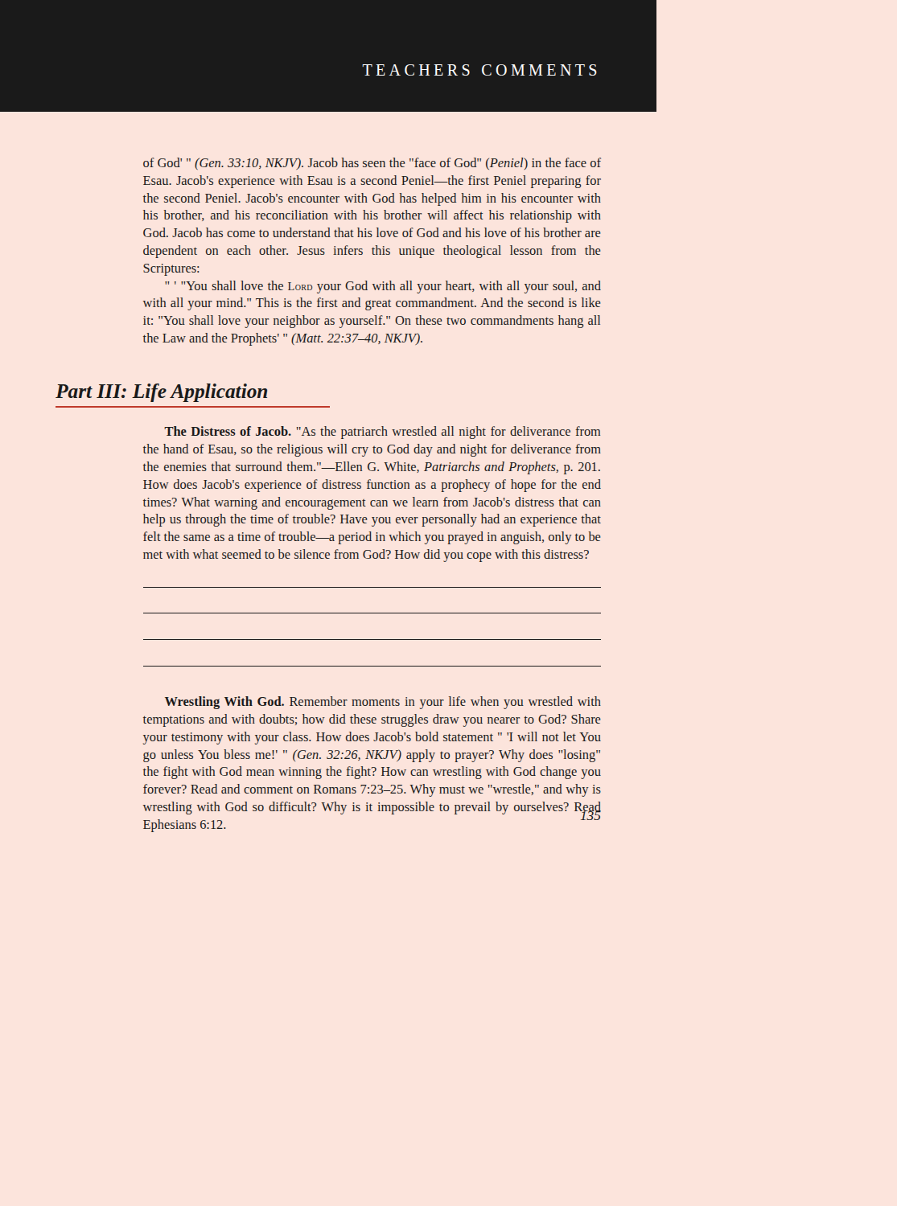Teachers Comments
of God' " (Gen. 33:10, NKJV). Jacob has seen the "face of God" (Peniel) in the face of Esau. Jacob's experience with Esau is a second Peniel—the first Peniel preparing for the second Peniel. Jacob's encounter with God has helped him in his encounter with his brother, and his reconciliation with his brother will affect his relationship with God. Jacob has come to understand that his love of God and his love of his brother are dependent on each other. Jesus infers this unique theological lesson from the Scriptures:
" ' "You shall love the Lord your God with all your heart, with all your soul, and with all your mind." This is the first and great commandment. And the second is like it: "You shall love your neighbor as yourself." On these two commandments hang all the Law and the Prophets' " (Matt. 22:37–40, NKJV).
Part III: Life Application
The Distress of Jacob. "As the patriarch wrestled all night for deliverance from the hand of Esau, so the religious will cry to God day and night for deliverance from the enemies that surround them."—Ellen G. White, Patriarchs and Prophets, p. 201. How does Jacob's experience of distress function as a prophecy of hope for the end times? What warning and encouragement can we learn from Jacob's distress that can help us through the time of trouble? Have you ever personally had an experience that felt the same as a time of trouble—a period in which you prayed in anguish, only to be met with what seemed to be silence from God? How did you cope with this distress?
Wrestling With God. Remember moments in your life when you wrestled with temptations and with doubts; how did these struggles draw you nearer to God? Share your testimony with your class. How does Jacob's bold statement " 'I will not let You go unless You bless me!' " (Gen. 32:26, NKJV) apply to prayer? Why does "losing" the fight with God mean winning the fight? How can wrestling with God change you forever? Read and comment on Romans 7:23–25. Why must we "wrestle," and why is wrestling with God so difficult? Why is it impossible to prevail by ourselves? Read Ephesians 6:12.
135